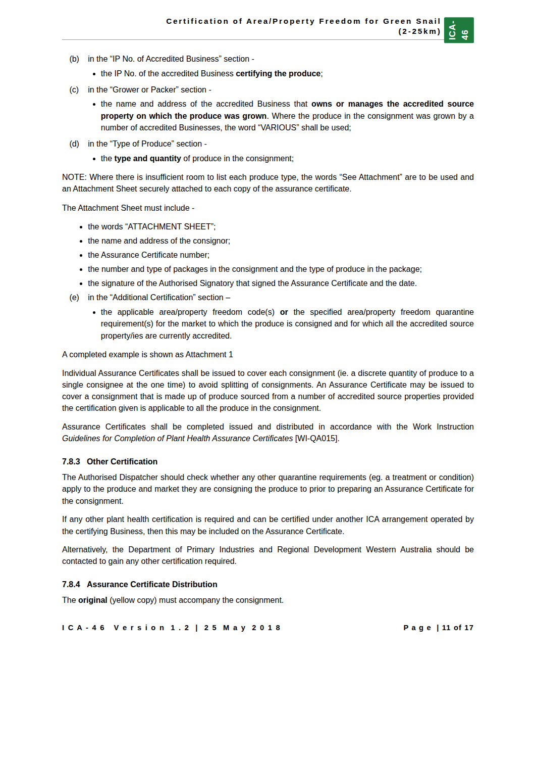ICA-46
Certification of Area/Property Freedom for Green Snail
(2-25km)
(b) in the “IP No. of Accredited Business” section -
the IP No. of the accredited Business certifying the produce;
(c) in the “Grower or Packer” section -
the name and address of the accredited Business that owns or manages the accredited source property on which the produce was grown. Where the produce in the consignment was grown by a number of accredited Businesses, the word “VARIOUS” shall be used;
(d) in the “Type of Produce” section -
the type and quantity of produce in the consignment;
NOTE: Where there is insufficient room to list each produce type, the words “See Attachment” are to be used and an Attachment Sheet securely attached to each copy of the assurance certificate.
The Attachment Sheet must include -
the words “ATTACHMENT SHEET”;
the name and address of the consignor;
the Assurance Certificate number;
the number and type of packages in the consignment and the type of produce in the package;
the signature of the Authorised Signatory that signed the Assurance Certificate and the date.
(e) in the “Additional Certification” section –
the applicable area/property freedom code(s) or the specified area/property freedom quarantine requirement(s) for the market to which the produce is consigned and for which all the accredited source property/ies are currently accredited.
A completed example is shown as Attachment 1
Individual Assurance Certificates shall be issued to cover each consignment (ie. a discrete quantity of produce to a single consignee at the one time) to avoid splitting of consignments. An Assurance Certificate may be issued to cover a consignment that is made up of produce sourced from a number of accredited source properties provided the certification given is applicable to all the produce in the consignment.
Assurance Certificates shall be completed issued and distributed in accordance with the Work Instruction Guidelines for Completion of Plant Health Assurance Certificates [WI-QA015].
7.8.3 Other Certification
The Authorised Dispatcher should check whether any other quarantine requirements (eg. a treatment or condition) apply to the produce and market they are consigning the produce to prior to preparing an Assurance Certificate for the consignment.
If any other plant health certification is required and can be certified under another ICA arrangement operated by the certifying Business, then this may be included on the Assurance Certificate.
Alternatively, the Department of Primary Industries and Regional Development Western Australia should be contacted to gain any other certification required.
7.8.4 Assurance Certificate Distribution
The original (yellow copy) must accompany the consignment.
I C A - 4 6 V e r s i o n 1 . 2 | 2 5 M a y 2 0 1 8
P a g e | 11 of 17